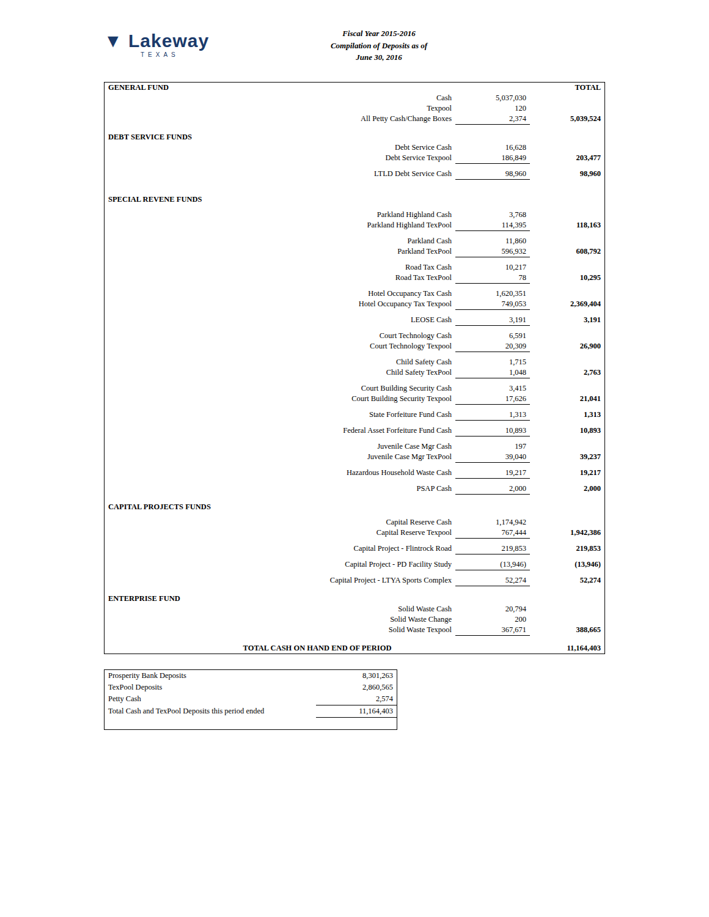▼ Lakeway
TEXAS
Fiscal Year 2015-2016
Compilation of Deposits as of
June 30, 2016
| GENERAL FUND | | TOTAL |
| Cash | 5,037,030 | |
| Texpool | 120 | |
| All Petty Cash/Change Boxes | 2,374 | 5,039,524 |
| DEBT SERVICE FUNDS | | |
| Debt Service Cash | 16,628 | |
| Debt Service Texpool | 186,849 | 203,477 |
| LTLD Debt Service Cash | 98,960 | 98,960 |
| SPECIAL REVENE FUNDS | | |
| Parkland Highland Cash | 3,768 | |
| Parkland Highland TexPool | 114,395 | 118,163 |
| Parkland Cash | 11,860 | |
| Parkland TexPool | 596,932 | 608,792 |
| Road Tax Cash | 10,217 | |
| Road Tax TexPool | 78 | 10,295 |
| Hotel Occupancy Tax Cash | 1,620,351 | |
| Hotel Occupancy Tax Texpool | 749,053 | 2,369,404 |
| LEOSE Cash | 3,191 | 3,191 |
| Court Technology Cash | 6,591 | |
| Court Technology Texpool | 20,309 | 26,900 |
| Child Safety Cash | 1,715 | |
| Child Safety TexPool | 1,048 | 2,763 |
| Court Building Security Cash | 3,415 | |
| Court Building Security Texpool | 17,626 | 21,041 |
| State Forfeiture Fund Cash | 1,313 | 1,313 |
| Federal Asset Forfeiture Fund Cash | 10,893 | 10,893 |
| Juvenile Case Mgr Cash | 197 | |
| Juvenile Case Mgr TexPool | 39,040 | 39,237 |
| Hazardous Household Waste Cash | 19,217 | 19,217 |
| PSAP Cash | 2,000 | 2,000 |
| CAPITAL PROJECTS FUNDS | | |
| Capital Reserve Cash | 1,174,942 | |
| Capital Reserve Texpool | 767,444 | 1,942,386 |
| Capital Project - Flintrock Road | 219,853 | 219,853 |
| Capital Project - PD Facility Study | (13,946) | (13,946) |
| Capital Project - LTYA Sports Complex | 52,274 | 52,274 |
| ENTERPRISE FUND | | |
| Solid Waste Cash | 20,794 | |
| Solid Waste Change | 200 | |
| Solid Waste Texpool | 367,671 | 388,665 |
| TOTAL CASH ON HAND END OF PERIOD | 11,164,403 |
| Prosperity Bank Deposits | 8,301,263 |
| TexPool Deposits | 2,860,565 |
| Petty Cash | 2,574 |
| Total Cash and TexPool Deposits this period ended | 11,164,403 |